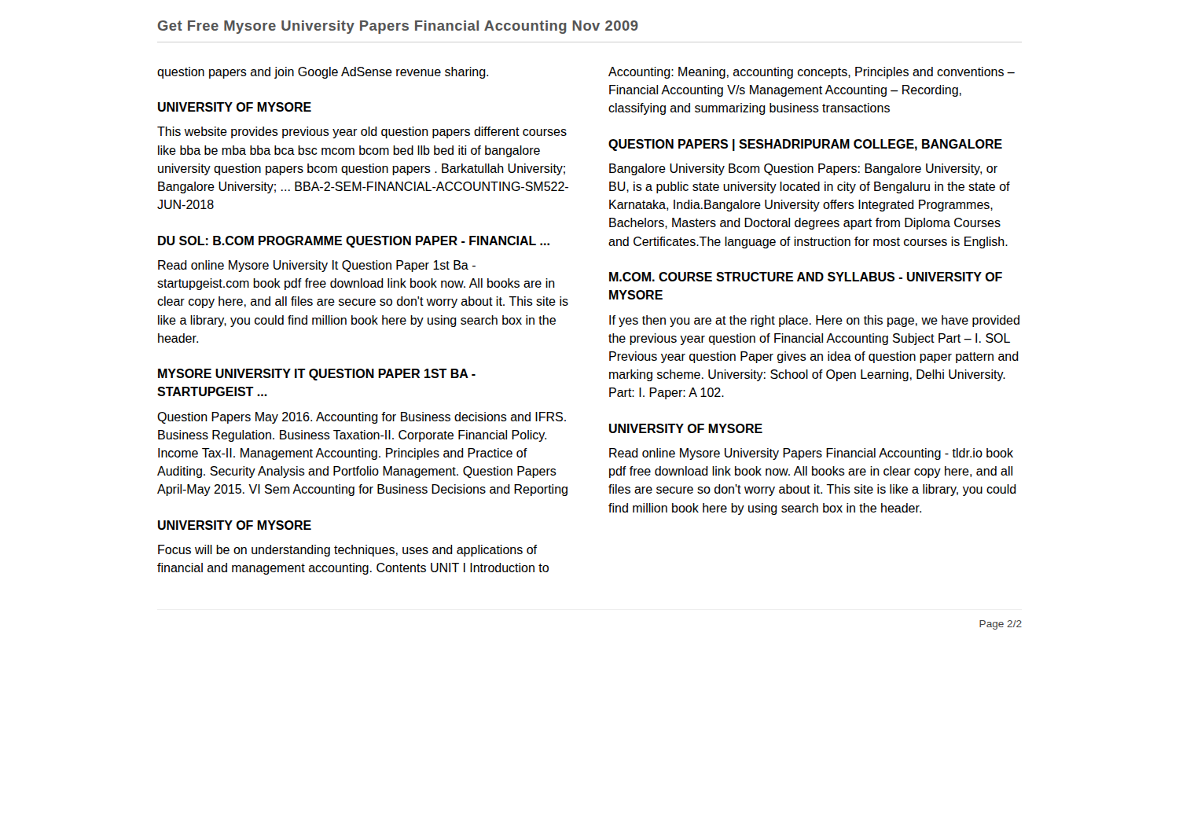Get Free Mysore University Papers Financial Accounting Nov 2009
question papers and join Google AdSense revenue sharing.
University of Mysore
This website provides previous year old question papers different courses like bba be mba bba bca bsc mcom bcom bed llb bed iti of bangalore university question papers bcom question papers . Barkatullah University; Bangalore University; ... BBA-2-SEM-FINANCIAL-ACCOUNTING-SM522-JUN-2018
DU SOL: B.Com Programme Question Paper - Financial ...
Read online Mysore University It Question Paper 1st Ba - startupgeist.com book pdf free download link book now. All books are in clear copy here, and all files are secure so don't worry about it. This site is like a library, you could find million book here by using search box in the header.
Mysore University It Question Paper 1st Ba - Startupgeist ...
Question Papers May 2016. Accounting for Business decisions and IFRS. Business Regulation. Business Taxation-II. Corporate Financial Policy. Income Tax-II. Management Accounting. Principles and Practice of Auditing. Security Analysis and Portfolio Management. Question Papers April-May 2015. VI Sem Accounting for Business Decisions and Reporting
UNIVERSITY OF MYSORE
Focus will be on understanding techniques, uses and applications of financial and management accounting. Contents UNIT I Introduction to Accounting: Meaning, accounting concepts, Principles and conventions – Financial Accounting V/s Management Accounting – Recording, classifying and summarizing business transactions
Question Papers | Seshadripuram College, Bangalore
Bangalore University Bcom Question Papers: Bangalore University, or BU, is a public state university located in city of Bengaluru in the state of Karnataka, India.Bangalore University offers Integrated Programmes, Bachelors, Masters and Doctoral degrees apart from Diploma Courses and Certificates.The language of instruction for most courses is English.
M.COM. COURSE STRUCTURE AND SYLLABUS - University of Mysore
If yes then you are at the right place. Here on this page, we have provided the previous year question of Financial Accounting Subject Part – I. SOL Previous year question Paper gives an idea of question paper pattern and marking scheme. University: School of Open Learning, Delhi University. Part: I. Paper: A 102.
UNIVERSITY OF MYSORE
Read online Mysore University Papers Financial Accounting - tldr.io book pdf free download link book now. All books are in clear copy here, and all files are secure so don't worry about it. This site is like a library, you could find million book here by using search box in the header.
Page 2/2